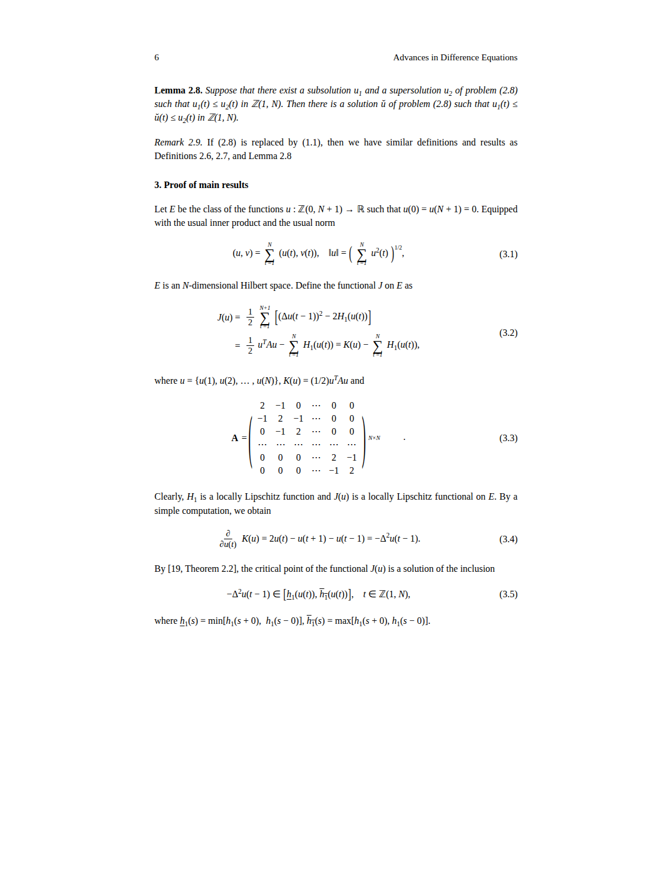6 Advances in Difference Equations
Lemma 2.8. Suppose that there exist a subsolution u1 and a supersolution u2 of problem (2.8) such that u1(t) ≤ u2(t) in ℤ(1, N). Then there is a solution ŭ of problem (2.8) such that u1(t) ≤ ŭ(t) ≤ u2(t) in ℤ(1, N).
Remark 2.9. If (2.8) is replaced by (1.1), then we have similar definitions and results as Definitions 2.6, 2.7, and Lemma 2.8
3. Proof of main results
Let E be the class of the functions u : ℤ(0, N + 1) → ℝ such that u(0) = u(N + 1) = 0. Equipped with the usual inner product and the usual norm
(u, v) = N∑t =1 (u(t), v(t)), ‖u‖ = ( N∑t =1 u2(t) )1/2,
(3.1)
E is an N-dimensional Hilbert space. Define the functional J on E as
| J ( u ) = | 1 2 N+1 ∑ t =1 [ ( Δ u ( t − 1)) 2 − 2 H 1 ( u ( t )) ] |
| = | 1 2 u T Au − N ∑ t =1 H 1 ( u ( t )) = K ( u ) − N ∑ t =1 H 1 ( u ( t )), |
(3.2)
where u = {u(1), u(2), … , u(N)}, K(u) = (1/2)uTAu and
A = (
| 2 | −1 | 0 | ⋯ | 0 | 0 |
| −1 | 2 | −1 | ⋯ | 0 | 0 |
| 0 | −1 | 2 | ⋯ | 0 | 0 |
| ⋯ | ⋯ | ⋯ | ⋯ | ⋯ | ⋯ |
| 0 | 0 | 0 | ⋯ | 2 | −1 |
| 0 | 0 | 0 | ⋯ | −1 | 2 |
) N×N .
(3.3)
Clearly, H1 is a locally Lipschitz function and J(u) is a locally Lipschitz functional on E. By a simple computation, we obtain
∂∂u(t) K(u) = 2u(t) − u(t + 1) − u(t − 1) = −Δ2u(t − 1).
(3.4)
By [19, Theorem 2.2], the critical point of the functional J(u) is a solution of the inclusion
−Δ2u(t − 1) ∈ [h1(u(t)), h1(u(t))], t ∈ ℤ(1, N),
(3.5)
where h1(s) = min[h1(s + 0), h1(s − 0)], h1(s) = max[h1(s + 0), h1(s − 0)].